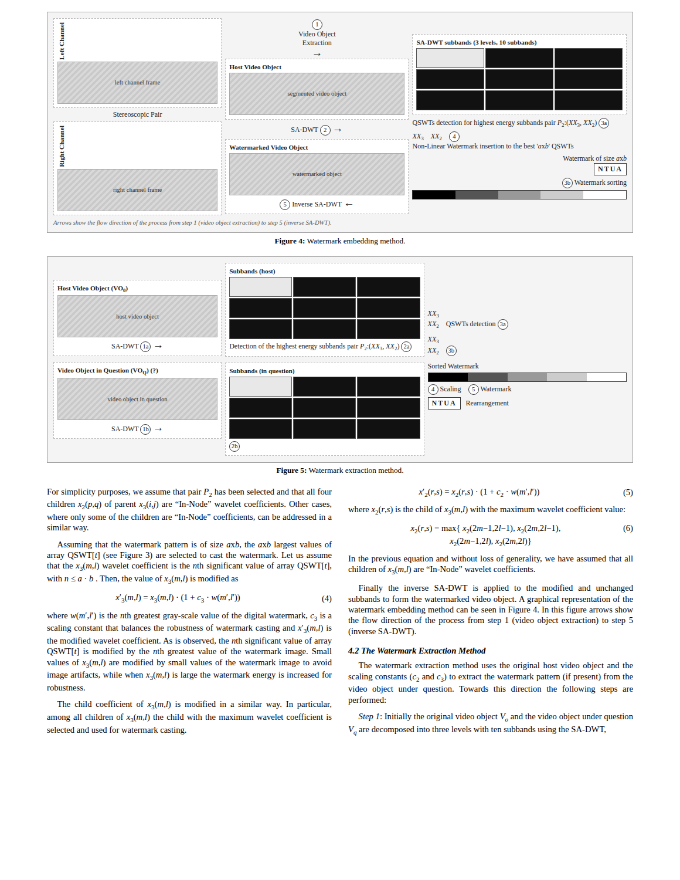Left Channel
left channel frame
Stereoscopic Pair
Right Channel
right channel frame
1
Video Object
Extraction
→
Host Video Object
segmented video object
SA-DWT 2 →
Watermarked Video Object
watermarked object
5 Inverse SA-DWT ←
SA-DWT subbands (3 levels, 10 subbands)
QSWTs detection for highest energy subbands pair P2:(XX3, XX2) 3a
XX3 XX2 4
Non-Linear Watermark insertion to the best 'axb' QSWTs
Watermark of size axb
NTUA
3b Watermark sorting
Arrows show the flow direction of the process from step 1 (video object extraction) to step 5 (inverse SA-DWT).
Figure 4: Watermark embedding method.
Host Video Object (VO0)
host video object
SA-DWT 1a →
Video Object in Question (VOQ) (?)
video object in question
SA-DWT 1b →
Subbands (host)
Detection of the highest energy subbands pair P2:(XX3, XX2) 2a
Subbands (in question)
2b
XX3
XX2 QSWTs detection 3a
XX3
XX2 3b
Sorted Watermark
4 Scaling 5 Watermark
NTUA Rearrangement
Figure 5: Watermark extraction method.
For simplicity purposes, we assume that pair P2 has been selected and that all four children x2(p,q) of parent x3(i,j) are “In-Node” wavelet coefficients. Other cases, where only some of the children are “In-Node” coefficients, can be addressed in a similar way.
Assuming that the watermark pattern is of size axb, the axb largest values of array QSWT[t] (see Figure 3) are selected to cast the watermark. Let us assume that the x3(m,l) wavelet coefficient is the nth significant value of array QSWT[t], with n ≤ a · b . Then, the value of x3(m,l) is modified as
x′3(m,l) = x3(m,l) · (1 + c3 · w(m′,l′)) (4)
where w(m′,l′) is the nth greatest gray-scale value of the digital watermark, c3 is a scaling constant that balances the robustness of watermark casting and x′3(m,l) is the modified wavelet coefficient. As is observed, the nth significant value of array QSWT[t] is modified by the nth greatest value of the watermark image. Small values of x3(m,l) are modified by small values of the watermark image to avoid image artifacts, while when x3(m,l) is large the watermark energy is increased for robustness.
The child coefficient of x3(m,l) is modified in a similar way. In particular, among all children of x3(m,l) the child with the maximum wavelet coefficient is selected and used for watermark casting.
x′2(r,s) = x2(r,s) · (1 + c2 · w(m′,l′)) (5)
where x2(r,s) is the child of x3(m,l) with the maximum wavelet coefficient value:
(6)
x2(r,s) = max{ x2(2m−1,2l−1), x2(2m,2l−1),
x2(2m−1,2l), x2(2m,2l)}
In the previous equation and without loss of generality, we have assumed that all children of x3(m,l) are “In-Node” wavelet coefficients.
Finally the inverse SA-DWT is applied to the modified and unchanged subbands to form the watermarked video object. A graphical representation of the watermark embedding method can be seen in Figure 4. In this figure arrows show the flow direction of the process from step 1 (video object extraction) to step 5 (inverse SA-DWT).
4.2 The Watermark Extraction Method
The watermark extraction method uses the original host video object and the scaling constants (c2 and c3) to extract the watermark pattern (if present) from the video object under question. Towards this direction the following steps are performed:
Step 1: Initially the original video object Vo and the video object under question Vq are decomposed into three levels with ten subbands using the SA-DWT,